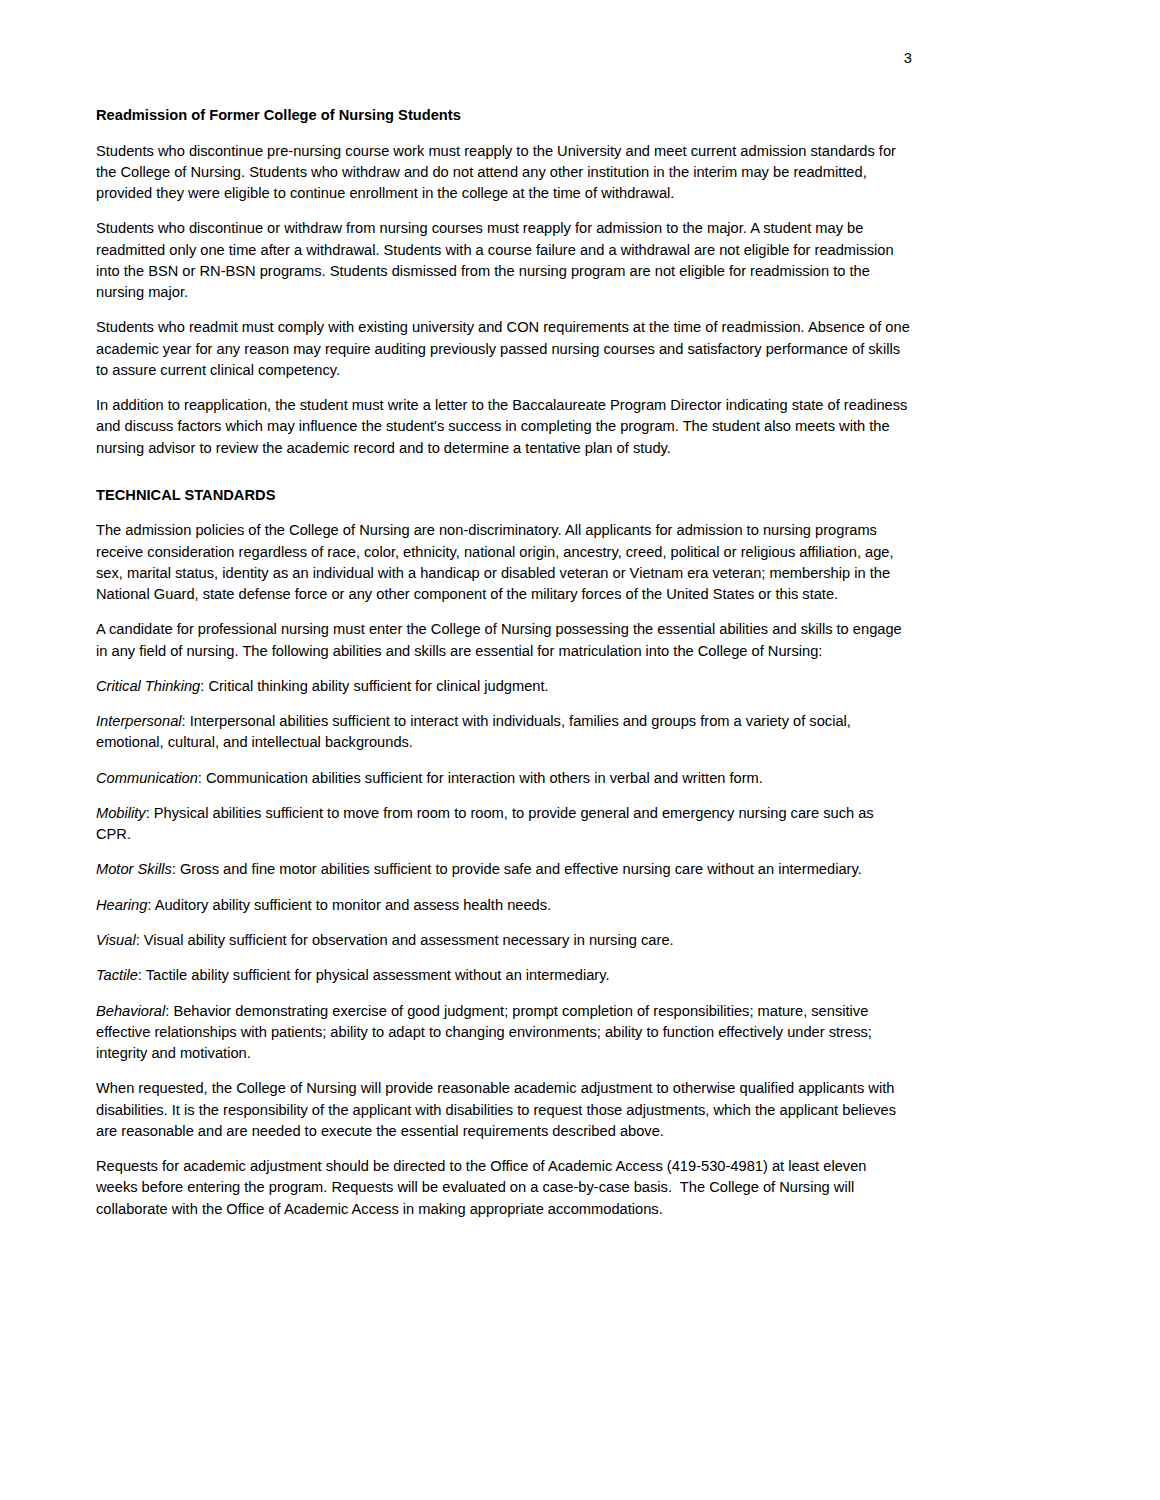3
Readmission of Former College of Nursing Students
Students who discontinue pre-nursing course work must reapply to the University and meet current admission standards for the College of Nursing. Students who withdraw and do not attend any other institution in the interim may be readmitted, provided they were eligible to continue enrollment in the college at the time of withdrawal.
Students who discontinue or withdraw from nursing courses must reapply for admission to the major. A student may be readmitted only one time after a withdrawal. Students with a course failure and a withdrawal are not eligible for readmission into the BSN or RN-BSN programs. Students dismissed from the nursing program are not eligible for readmission to the nursing major.
Students who readmit must comply with existing university and CON requirements at the time of readmission. Absence of one academic year for any reason may require auditing previously passed nursing courses and satisfactory performance of skills to assure current clinical competency.
In addition to reapplication, the student must write a letter to the Baccalaureate Program Director indicating state of readiness and discuss factors which may influence the student's success in completing the program. The student also meets with the nursing advisor to review the academic record and to determine a tentative plan of study.
TECHNICAL STANDARDS
The admission policies of the College of Nursing are non-discriminatory. All applicants for admission to nursing programs receive consideration regardless of race, color, ethnicity, national origin, ancestry, creed, political or religious affiliation, age, sex, marital status, identity as an individual with a handicap or disabled veteran or Vietnam era veteran; membership in the National Guard, state defense force or any other component of the military forces of the United States or this state.
A candidate for professional nursing must enter the College of Nursing possessing the essential abilities and skills to engage in any field of nursing. The following abilities and skills are essential for matriculation into the College of Nursing:
Critical Thinking: Critical thinking ability sufficient for clinical judgment.
Interpersonal: Interpersonal abilities sufficient to interact with individuals, families and groups from a variety of social, emotional, cultural, and intellectual backgrounds.
Communication: Communication abilities sufficient for interaction with others in verbal and written form.
Mobility: Physical abilities sufficient to move from room to room, to provide general and emergency nursing care such as CPR.
Motor Skills: Gross and fine motor abilities sufficient to provide safe and effective nursing care without an intermediary.
Hearing: Auditory ability sufficient to monitor and assess health needs.
Visual: Visual ability sufficient for observation and assessment necessary in nursing care.
Tactile: Tactile ability sufficient for physical assessment without an intermediary.
Behavioral: Behavior demonstrating exercise of good judgment; prompt completion of responsibilities; mature, sensitive effective relationships with patients; ability to adapt to changing environments; ability to function effectively under stress; integrity and motivation.
When requested, the College of Nursing will provide reasonable academic adjustment to otherwise qualified applicants with disabilities. It is the responsibility of the applicant with disabilities to request those adjustments, which the applicant believes are reasonable and are needed to execute the essential requirements described above.
Requests for academic adjustment should be directed to the Office of Academic Access (419-530-4981) at least eleven weeks before entering the program. Requests will be evaluated on a case-by-case basis. The College of Nursing will collaborate with the Office of Academic Access in making appropriate accommodations.